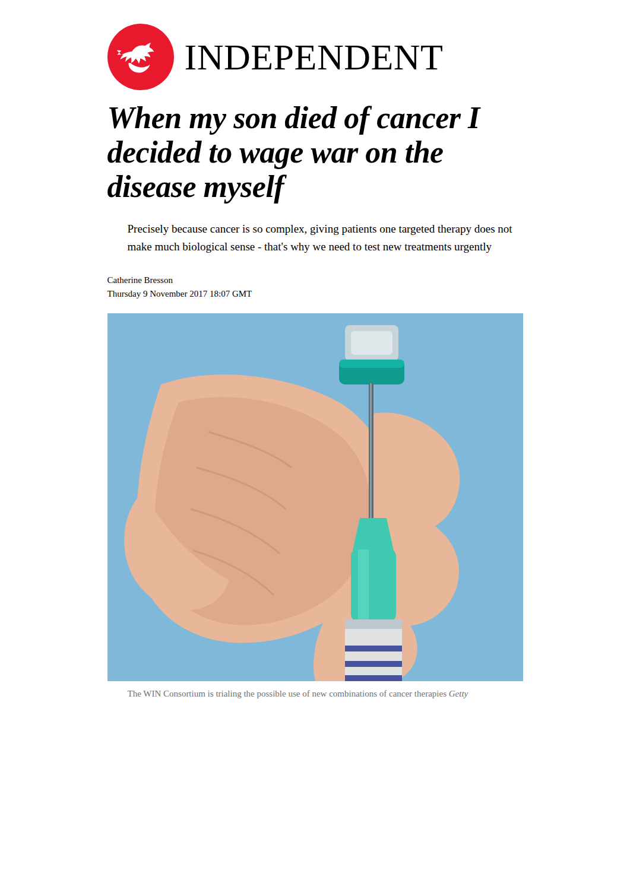INDEPENDENT
When my son died of cancer I decided to wage war on the disease myself
Precisely because cancer is so complex, giving patients one targeted therapy does not make much biological sense - that's why we need to test new treatments urgently
Catherine Bresson Thursday 9 November 2017 18:07 GMT
The WIN Consortium is trialing the possible use of new combinations of cancer therapies Getty